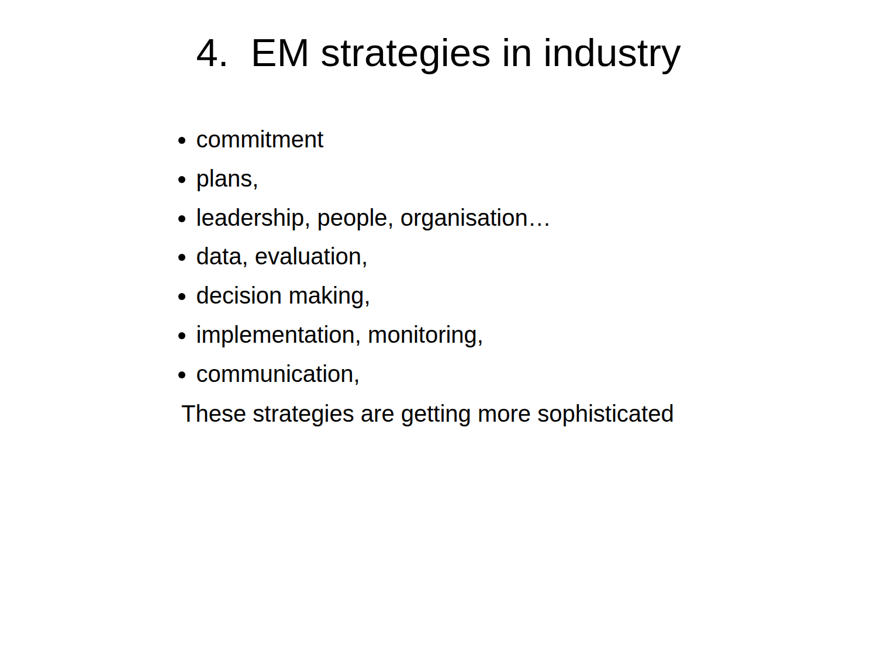4. EM strategies in industry
commitment
plans,
leadership, people, organisation…
data, evaluation,
decision making,
implementation, monitoring,
communication,
These strategies are getting more sophisticated